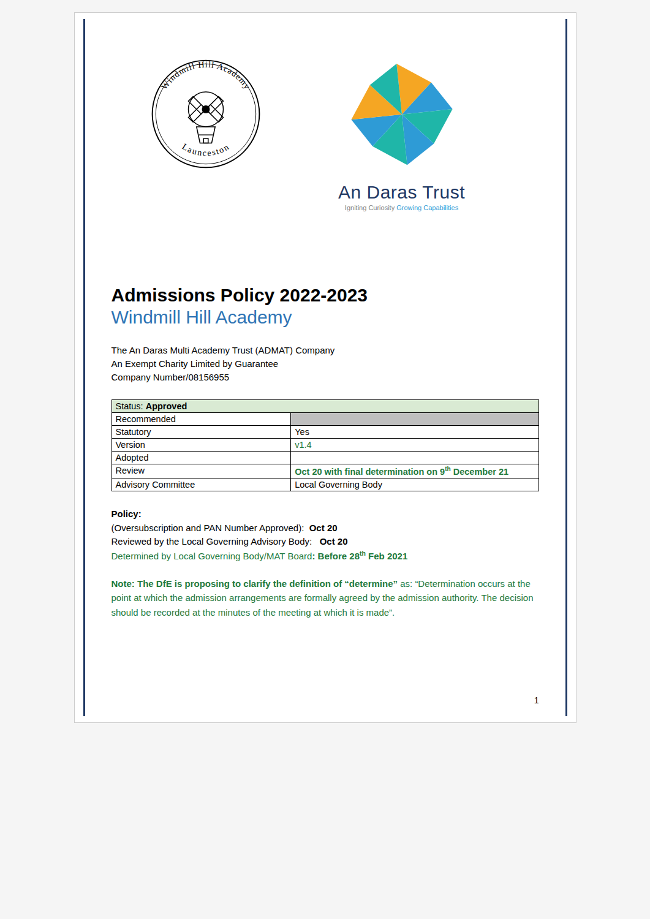Windmill Hill Academy Launceston
An Daras Trust
Igniting Curiosity Growing Capabilities
Admissions Policy 2022-2023
Windmill Hill Academy
The An Daras Multi Academy Trust (ADMAT) Company
An Exempt Charity Limited by Guarantee
Company Number/08156955
| Status: Approved |
| Recommended | |
| Statutory | Yes |
| Version | v1.4 |
| Adopted | |
| Review | Oct 20 with final determination on 9 th December 21 |
| Advisory Committee | Local Governing Body |
Policy:
(Oversubscription and PAN Number Approved): Oct 20
Reviewed by the Local Governing Advisory Body: Oct 20
Determined by Local Governing Body/MAT Board: Before 28th Feb 2021
Note: The DfE is proposing to clarify the definition of “determine” as: “Determination occurs at the point at which the admission arrangements are formally agreed by the admission authority. The decision should be recorded at the minutes of the meeting at which it is made”.
1